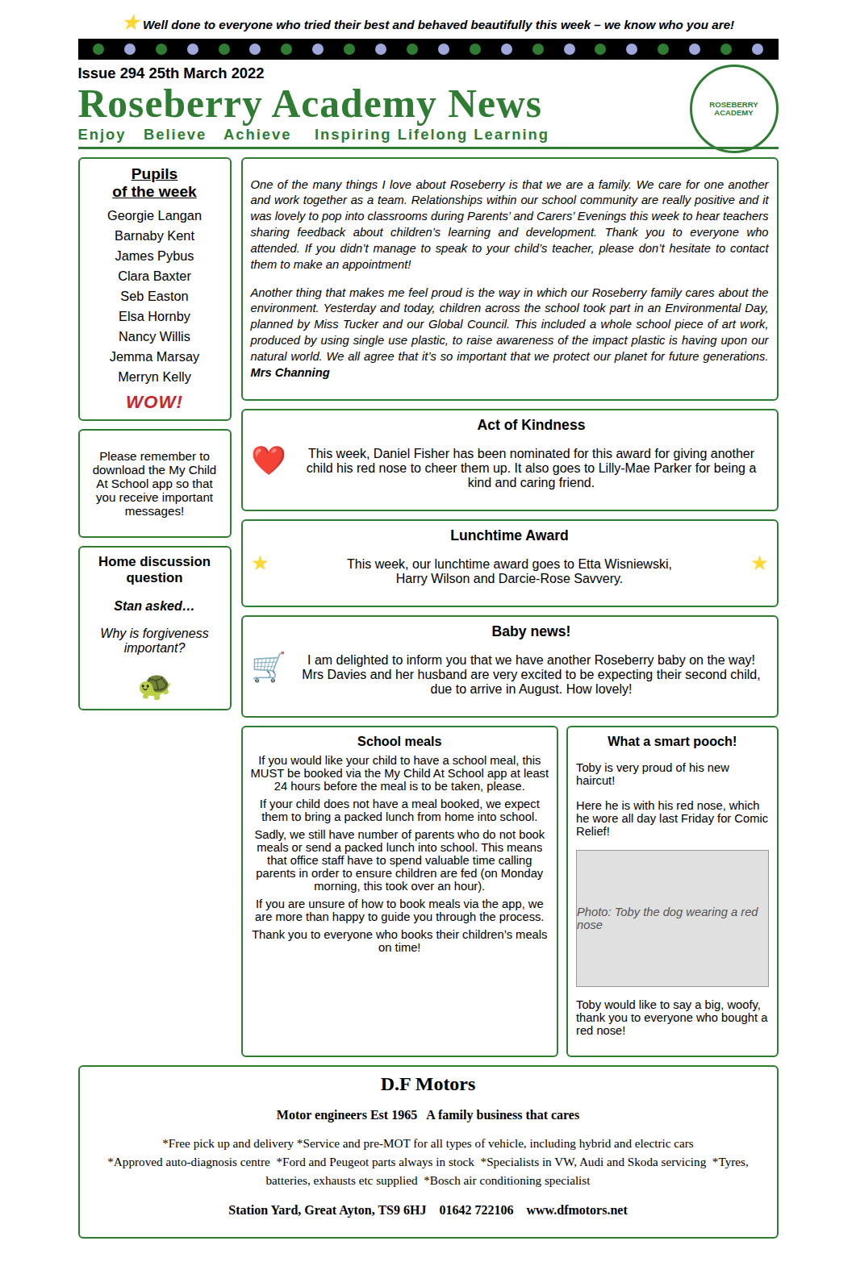★ Well done to everyone who tried their best and behaved beautifully this week – we know who you are!
ROSEBERRY
ACADEMY
Issue 294 25th March 2022
Roseberry Academy News
Enjoy Believe Achieve Inspiring Lifelong Learning
Pupils
of the week
Georgie Langan
Barnaby Kent
James Pybus
Clara Baxter
Seb Easton
Elsa Hornby
Nancy Willis
Jemma Marsay
Merryn Kelly
WOW!
Please remember to download the My Child At School app so that you receive important messages!
Home discussion question
Stan asked…
Why is forgiveness important?
🐢
One of the many things I love about Roseberry is that we are a family. We care for one another and work together as a team. Relationships within our school community are really positive and it was lovely to pop into classrooms during Parents’ and Carers’ Evenings this week to hear teachers sharing feedback about children’s learning and development. Thank you to everyone who attended. If you didn’t manage to speak to your child’s teacher, please don’t hesitate to contact them to make an appointment!
Another thing that makes me feel proud is the way in which our Roseberry family cares about the environment. Yesterday and today, children across the school took part in an Environmental Day, planned by Miss Tucker and our Global Council. This included a whole school piece of art work, produced by using single use plastic, to raise awareness of the impact plastic is having upon our natural world. We all agree that it’s so important that we protect our planet for future generations. Mrs Channing
❤️
Act of Kindness
This week, Daniel Fisher has been nominated for this award for giving another child his red nose to cheer them up. It also goes to Lilly-Mae Parker for being a kind and caring friend.
★
Lunchtime Award
This week, our lunchtime award goes to Etta Wisniewski,
Harry Wilson and Darcie-Rose Savvery.
★
🛒
Baby news!
I am delighted to inform you that we have another Roseberry baby on the way!
Mrs Davies and her husband are very excited to be expecting their second child, due to arrive in August. How lovely!
School meals
If you would like your child to have a school meal, this MUST be booked via the My Child At School app at least 24 hours before the meal is to be taken, please.
If your child does not have a meal booked, we expect them to bring a packed lunch from home into school.
Sadly, we still have number of parents who do not book meals or send a packed lunch into school. This means that office staff have to spend valuable time calling parents in order to ensure children are fed (on Monday morning, this took over an hour).
If you are unsure of how to book meals via the app, we are more than happy to guide you through the process.
Thank you to everyone who books their children’s meals on time!
What a smart pooch!
Toby is very proud of his new haircut!
Here he is with his red nose, which he wore all day last Friday for Comic Relief!
Photo: Toby the dog wearing a red nose
Toby would like to say a big, woofy, thank you to everyone who bought a red nose!
D.F Motors
Motor engineers Est 1965 A family business that cares
*Free pick up and delivery *Service and pre-MOT for all types of vehicle, including hybrid and electric cars
*Approved auto-diagnosis centre *Ford and Peugeot parts always in stock *Specialists in VW, Audi and Skoda servicing *Tyres, batteries, exhausts etc supplied *Bosch air conditioning specialist
Station Yard, Great Ayton, TS9 6HJ 01642 722106 www.dfmotors.net